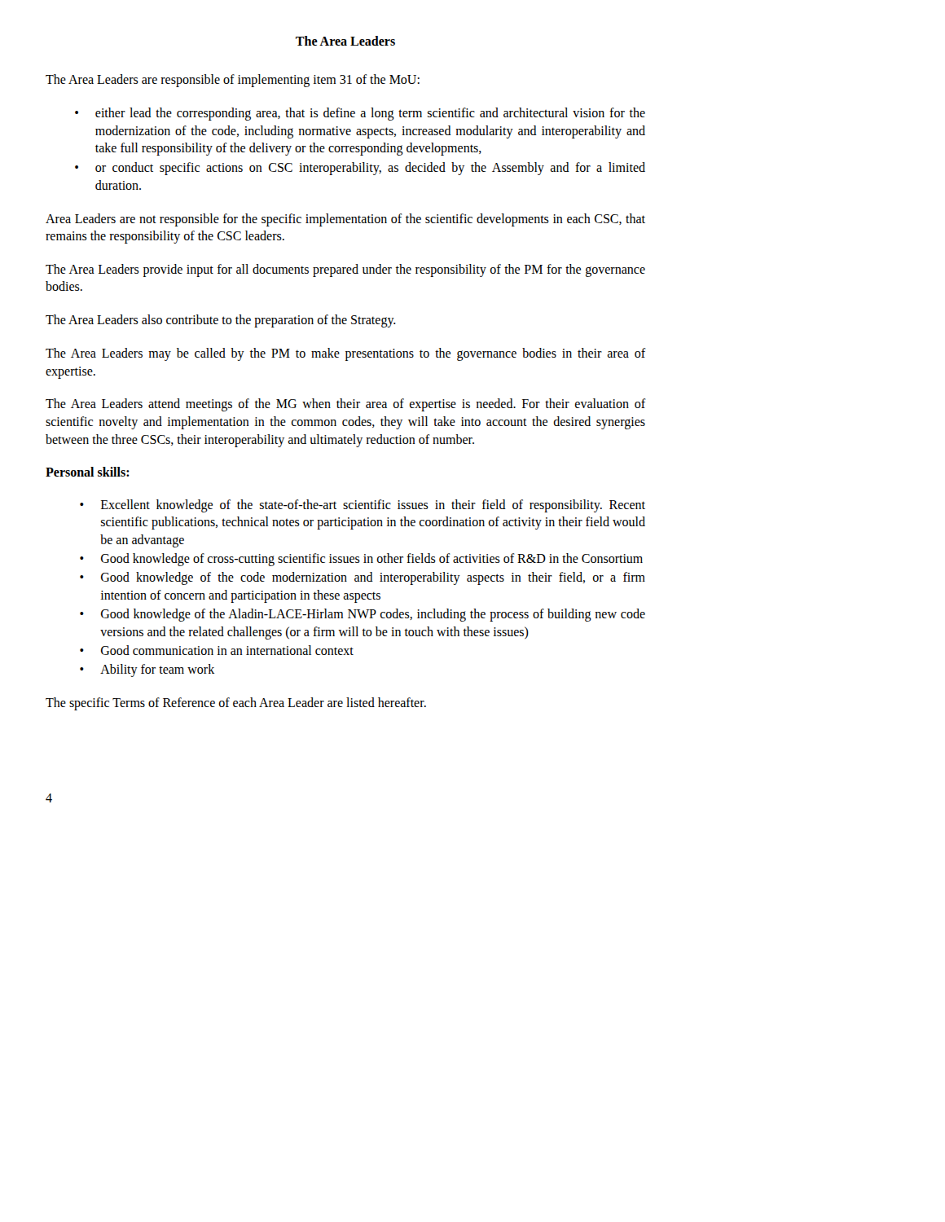The Area Leaders
The Area Leaders are responsible of implementing item 31 of the MoU:
either lead the corresponding area, that is define a long term scientific and architectural vision for the modernization of the code, including normative aspects, increased modularity and interoperability and take full responsibility of the delivery or the corresponding developments,
or conduct specific actions on CSC interoperability, as decided by the Assembly and for a limited duration.
Area Leaders are not responsible for the specific implementation of the scientific developments in each CSC, that remains the responsibility of the CSC leaders.
The Area Leaders provide input for all documents prepared under the responsibility of the PM for the governance bodies.
The Area Leaders also contribute to the preparation of the Strategy.
The Area Leaders may be called by the PM to make presentations to the governance bodies in their area of expertise.
The Area Leaders attend meetings of the MG when their area of expertise is needed. For their evaluation of scientific novelty and implementation in the common codes, they will take into account the desired synergies between the three CSCs, their interoperability and ultimately reduction of number.
Personal skills:
Excellent knowledge of the state-of-the-art scientific issues in their field of responsibility. Recent scientific publications, technical notes or participation in the coordination of activity in their field would be an advantage
Good knowledge of cross-cutting scientific issues in other fields of activities of R&D in the Consortium
Good knowledge of the code modernization and interoperability aspects in their field, or a firm intention of concern and participation in these aspects
Good knowledge of the Aladin-LACE-Hirlam NWP codes, including the process of building new code versions and the related challenges (or a firm will to be in touch with these issues)
Good communication in an international context
Ability for team work
The specific Terms of Reference of each Area Leader are listed hereafter.
4